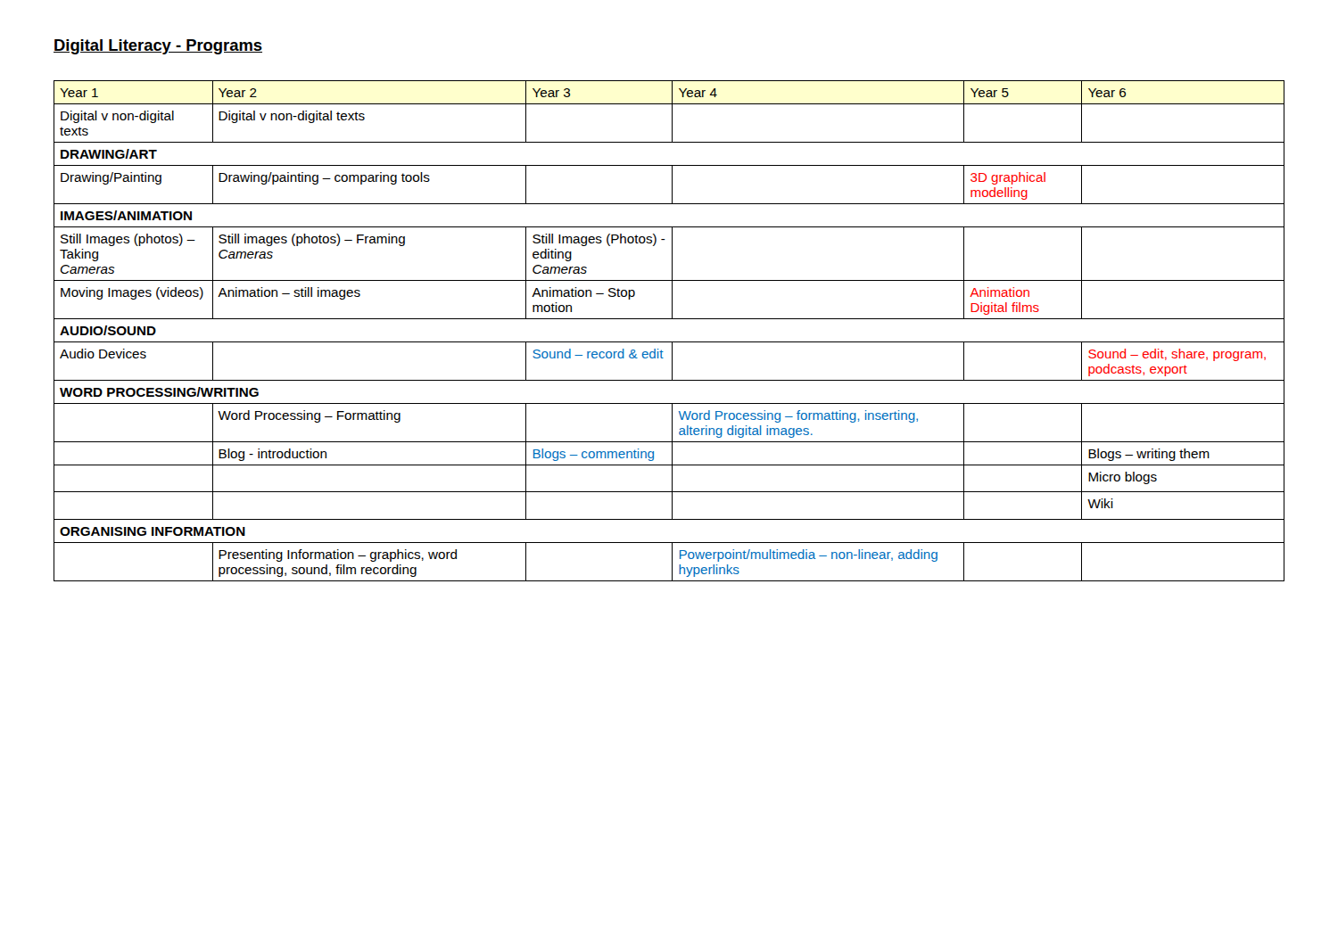Digital Literacy - Programs
| Year 1 | Year 2 | Year 3 | Year 4 | Year 5 | Year 6 |
| --- | --- | --- | --- | --- | --- |
| Digital v non-digital texts | Digital v non-digital texts | | | | |
| DRAWING/ART |
| Drawing/Painting | Drawing/painting – comparing tools | | | 3D graphical modelling | |
| IMAGES/ANIMATION |
| Still Images (photos) – Taking Cameras | Still images (photos) – Framing Cameras | Still Images (Photos) - editing Cameras | | | |
| Moving Images (videos) | Animation – still images | Animation – Stop motion | | Animation Digital films | |
| AUDIO/SOUND |
| Audio Devices | | Sound – record & edit | | | Sound – edit, share, program, podcasts, export |
| WORD PROCESSING/WRITING |
| | Word Processing – Formatting | | Word Processing – formatting, inserting, altering digital images. | | |
| | Blog - introduction | Blogs – commenting | | | Blogs – writing them |
| | | | | | Micro blogs |
| | | | | | Wiki |
| ORGANISING INFORMATION |
| | Presenting Information – graphics, word processing, sound, film recording | | Powerpoint/multimedia – non-linear, adding hyperlinks | | |